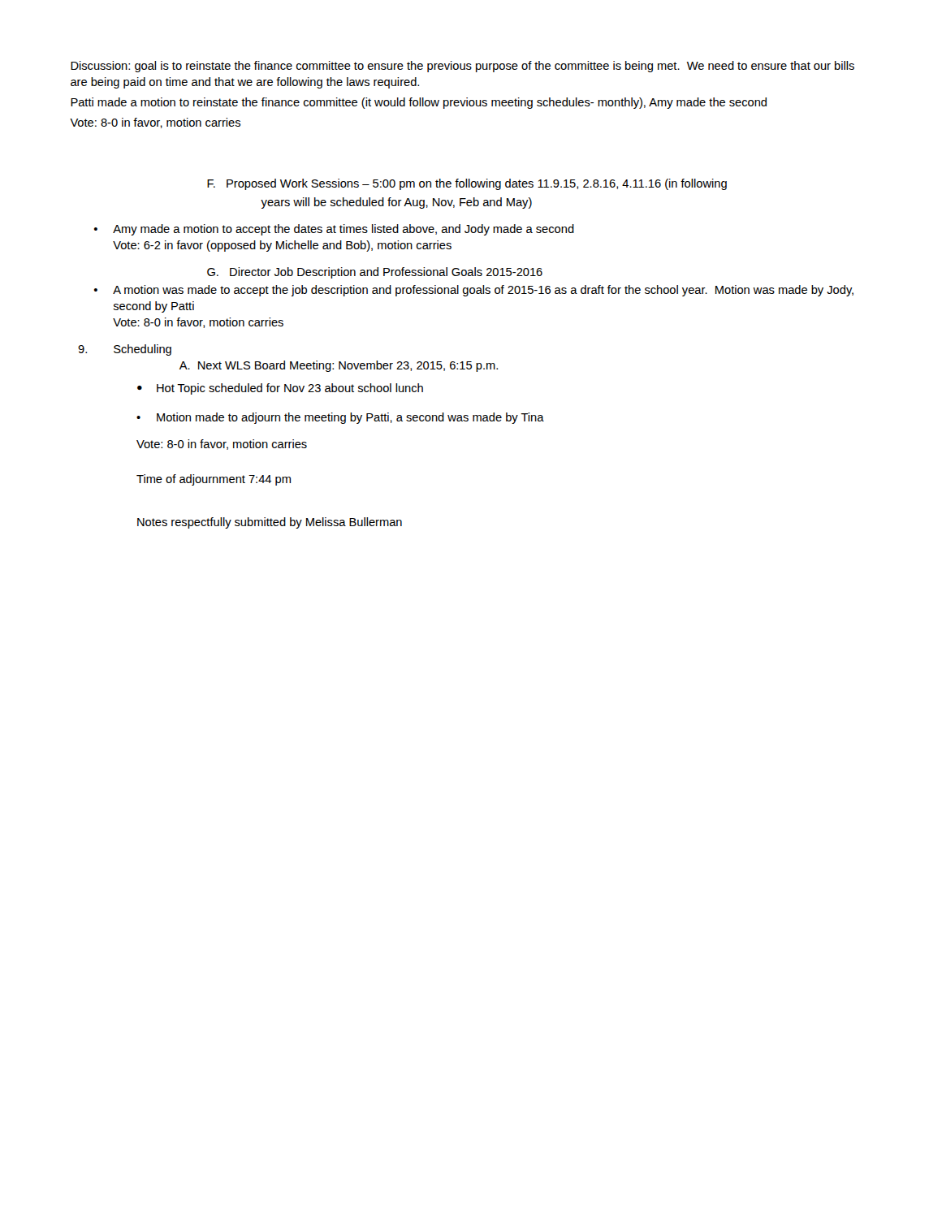Discussion: goal is to reinstate the finance committee to ensure the previous purpose of the committee is being met. We need to ensure that our bills are being paid on time and that we are following the laws required.
Patti made a motion to reinstate the finance committee (it would follow previous meeting schedules- monthly), Amy made the second
Vote: 8-0 in favor, motion carries
F. Proposed Work Sessions – 5:00 pm on the following dates 11.9.15, 2.8.16, 4.11.16 (in following
years will be scheduled for Aug, Nov, Feb and May)
Amy made a motion to accept the dates at times listed above, and Jody made a second Vote: 6-2 in favor (opposed by Michelle and Bob), motion carries
G. Director Job Description and Professional Goals 2015-2016
A motion was made to accept the job description and professional goals of 2015-16 as a draft for the school year. Motion was made by Jody, second by Patti Vote: 8-0 in favor, motion carries
9. Scheduling
A. Next WLS Board Meeting: November 23, 2015, 6:15 p.m.
Hot Topic scheduled for Nov 23 about school lunch
Motion made to adjourn the meeting by Patti, a second was made by Tina
Vote: 8-0 in favor, motion carries
Time of adjournment 7:44 pm
Notes respectfully submitted by Melissa Bullerman